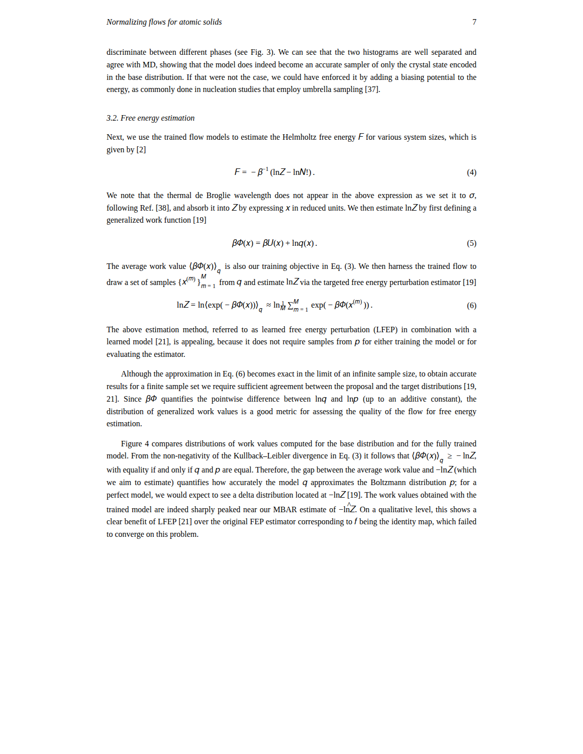Normalizing flows for atomic solids 7
discriminate between different phases (see Fig. 3). We can see that the two histograms are well separated and agree with MD, showing that the model does indeed become an accurate sampler of only the crystal state encoded in the base distribution. If that were not the case, we could have enforced it by adding a biasing potential to the energy, as commonly done in nucleation studies that employ umbrella sampling [37].
3.2. Free energy estimation
Next, we use the trained flow models to estimate the Helmholtz free energy F for various system sizes, which is given by [2]
F=−β−1 (ln⁡Z−ln⁡N!). (4)
We note that the thermal de Broglie wavelength does not appear in the above expression as we set it to σ, following Ref. [38], and absorb it into Z by expressing x in reduced units. We then estimate ln⁡Z by first defining a generalized work function [19]
βΦ(x)=βU(x)+ln⁡q(x). (5)
The average work value ⟨βΦ(x)⟩q is also our training objective in Eq. (3). We then harness the trained flow to draw a set of samples {x(m)}m=1M from q and estimate ln⁡Z via the targeted free energy perturbation estimator [19]
ln⁡Z=ln⁡ ⟨exp⁡(−βΦ(x))⟩q ≈ln⁡ 1M ∑m=1M exp⁡(−βΦ(x(m))). (6)
The above estimation method, referred to as learned free energy perturbation (LFEP) in combination with a learned model [21], is appealing, because it does not require samples from p for either training the model or for evaluating the estimator.
Although the approximation in Eq. (6) becomes exact in the limit of an infinite sample size, to obtain accurate results for a finite sample set we require sufficient agreement between the proposal and the target distributions [19, 21]. Since βΦ quantifies the pointwise difference between ln⁡q and ln⁡p (up to an additive constant), the distribution of generalized work values is a good metric for assessing the quality of the flow for free energy estimation.
Figure 4 compares distributions of work values computed for the base distribution and for the fully trained model. From the non-negativity of the Kullback–Leibler divergence in Eq. (3) it follows that ⟨βΦ(x)⟩q≥−ln⁡Z, with equality if and only if q and p are equal. Therefore, the gap between the average work value and −ln⁡Z (which we aim to estimate) quantifies how accurately the model q approximates the Boltzmann distribution p; for a perfect model, we would expect to see a delta distribution located at −ln⁡Z [19]. The work values obtained with the trained model are indeed sharply peaked near our MBAR estimate of −ln⁡Z^. On a qualitative level, this shows a clear benefit of LFEP [21] over the original FEP estimator corresponding to f being the identity map, which failed to converge on this problem.